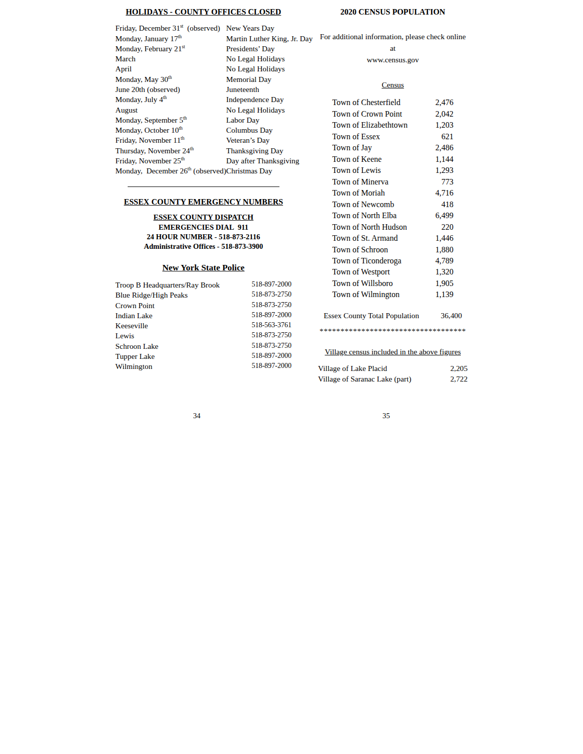HOLIDAYS - COUNTY OFFICES CLOSED
| Friday, December 31 st (observed) | New Years Day |
| Monday, January 17 th | Martin Luther King, Jr. Day |
| Monday, February 21 st | Presidents’ Day |
| March | No Legal Holidays |
| April | No Legal Holidays |
| Monday, May 30 th | Memorial Day |
| June 20th (observed) | Juneteenth |
| Monday, July 4 th | Independence Day |
| August | No Legal Holidays |
| Monday, September 5 th | Labor Day |
| Monday, October 10 th | Columbus Day |
| Friday, November 11 th | Veteran’s Day |
| Thursday, November 24 th | Thanksgiving Day |
| Friday, November 25 th | Day after Thanksgiving |
| Monday, December 26 th (observed) | Christmas Day |
ESSEX COUNTY EMERGENCY NUMBERS
ESSEX COUNTY DISPATCH
EMERGENCIES DIAL 911
24 HOUR NUMBER - 518-873-2116
Administrative Offices - 518-873-3900
New York State Police
| Troop B Headquarters/Ray Brook | 518-897-2000 |
| Blue Ridge/High Peaks | 518-873-2750 |
| Crown Point | 518-873-2750 |
| Indian Lake | 518-897-2000 |
| Keeseville | 518-563-3761 |
| Lewis | 518-873-2750 |
| Schroon Lake | 518-873-2750 |
| Tupper Lake | 518-897-2000 |
| Wilmington | 518-897-2000 |
2020 CENSUS POPULATION
For additional information, please check online at www.census.gov
Census
| Town of Chesterfield | 2,476 |
| Town of Crown Point | 2,042 |
| Town of Elizabethtown | 1,203 |
| Town of Essex | 621 |
| Town of Jay | 2,486 |
| Town of Keene | 1,144 |
| Town of Lewis | 1,293 |
| Town of Minerva | 773 |
| Town of Moriah | 4,716 |
| Town of Newcomb | 418 |
| Town of North Elba | 6,499 |
| Town of North Hudson | 220 |
| Town of St. Armand | 1,446 |
| Town of Schroon | 1,880 |
| Town of Ticonderoga | 4,789 |
| Town of Westport | 1,320 |
| Town of Willsboro | 1,905 |
| Town of Wilmington | 1,139 |
Essex County Total Population 36,400
***********************************
Village census included in the above figures
| Village of Lake Placid | 2,205 |
| Village of Saranac Lake (part) | 2,722 |
34
35